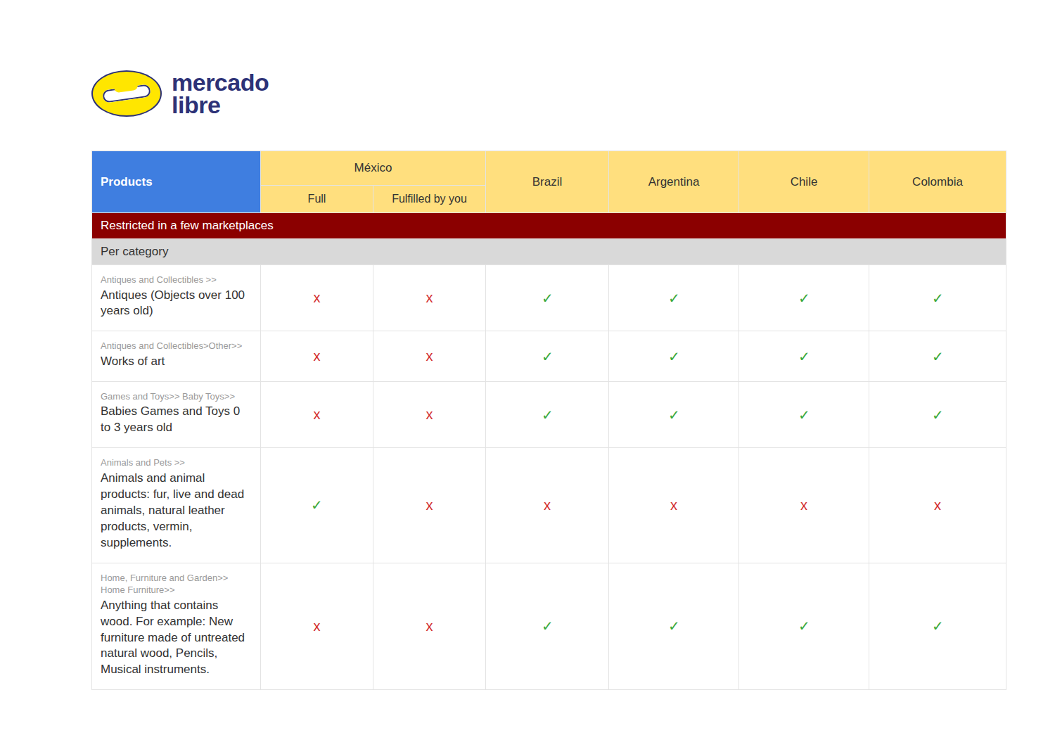mercado
libre
| Products | México | Brazil | Argentina | Chile | Colombia |
| --- | --- | --- | --- | --- | --- |
| Full | Fulfilled by you |
| Restricted in a few marketplaces |
| Per category |
| Antiques and Collectibles >> Antiques (Objects over 100 years old) | x | x | ✓ | ✓ | ✓ | ✓ |
| Antiques and Collectibles>Other>> Works of art | x | x | ✓ | ✓ | ✓ | ✓ |
| Games and Toys>> Baby Toys>> Babies Games and Toys 0 to 3 years old | x | x | ✓ | ✓ | ✓ | ✓ |
| Animals and Pets >> Animals and animal products: fur, live and dead animals, natural leather products, vermin, supplements. | ✓ | x | x | x | x | x |
| Home, Furniture and Garden>> Home Furniture>> Anything that contains wood. For example: New furniture made of untreated natural wood, Pencils, Musical instruments. | x | x | ✓ | ✓ | ✓ | ✓ |